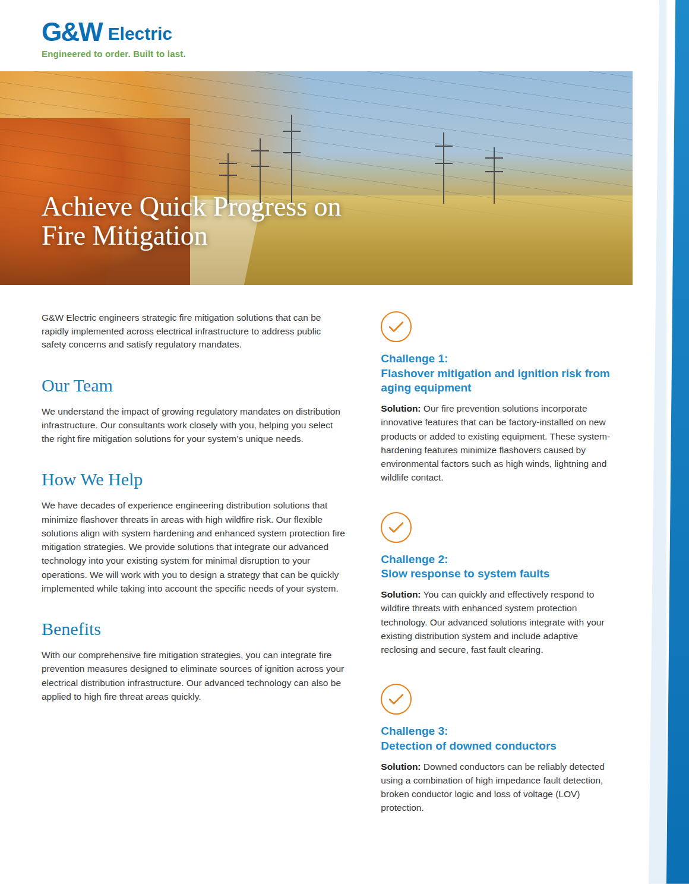G&W Electric
Engineered to order. Built to last.
Achieve Quick Progress on
Fire Mitigation
G&W Electric engineers strategic fire mitigation solutions that can be rapidly implemented across electrical infrastructure to address public safety concerns and satisfy regulatory mandates.
Our Team
We understand the impact of growing regulatory mandates on distribution infrastructure. Our consultants work closely with you, helping you select the right fire mitigation solutions for your system’s unique needs.
How We Help
We have decades of experience engineering distribution solutions that minimize flashover threats in areas with high wildfire risk. Our flexible solutions align with system hardening and enhanced system protection fire mitigation strategies. We provide solutions that integrate our advanced technology into your existing system for minimal disruption to your operations. We will work with you to design a strategy that can be quickly implemented while taking into account the specific needs of your system.
Benefits
With our comprehensive fire mitigation strategies, you can integrate fire prevention measures designed to eliminate sources of ignition across your electrical distribution infrastructure. Our advanced technology can also be applied to high fire threat areas quickly.
Challenge 1:
Flashover mitigation and ignition risk from aging equipment
Solution: Our fire prevention solutions incorporate innovative features that can be factory-installed on new products or added to existing equipment. These system-hardening features minimize flashovers caused by environmental factors such as high winds, lightning and wildlife contact.
Challenge 2:
Slow response to system faults
Solution: You can quickly and effectively respond to wildfire threats with enhanced system protection technology. Our advanced solutions integrate with your existing distribution system and include adaptive reclosing and secure, fast fault clearing.
Challenge 3:
Detection of downed conductors
Solution: Downed conductors can be reliably detected using a combination of high impedance fault detection, broken conductor logic and loss of voltage (LOV) protection.